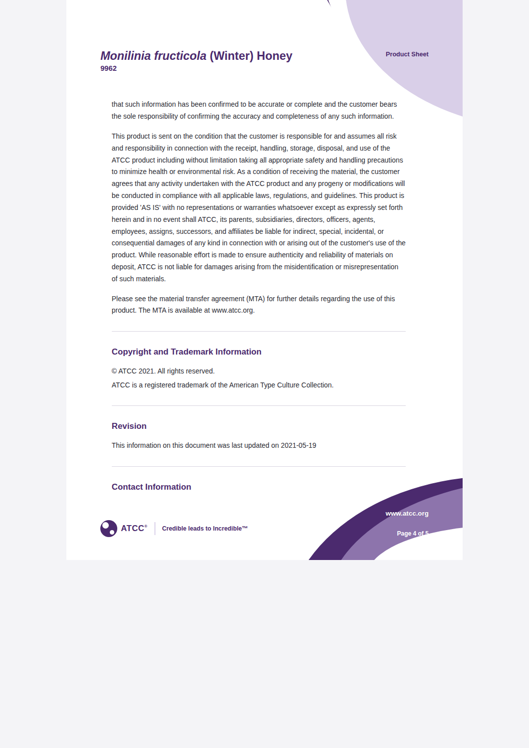Monilinia fructicola (Winter) Honey
9962
Product Sheet
that such information has been confirmed to be accurate or complete and the customer bears the sole responsibility of confirming the accuracy and completeness of any such information.
This product is sent on the condition that the customer is responsible for and assumes all risk and responsibility in connection with the receipt, handling, storage, disposal, and use of the ATCC product including without limitation taking all appropriate safety and handling precautions to minimize health or environmental risk. As a condition of receiving the material, the customer agrees that any activity undertaken with the ATCC product and any progeny or modifications will be conducted in compliance with all applicable laws, regulations, and guidelines. This product is provided 'AS IS' with no representations or warranties whatsoever except as expressly set forth herein and in no event shall ATCC, its parents, subsidiaries, directors, officers, agents, employees, assigns, successors, and affiliates be liable for indirect, special, incidental, or consequential damages of any kind in connection with or arising out of the customer's use of the product. While reasonable effort is made to ensure authenticity and reliability of materials on deposit, ATCC is not liable for damages arising from the misidentification or misrepresentation of such materials.
Please see the material transfer agreement (MTA) for further details regarding the use of this product. The MTA is available at www.atcc.org.
Copyright and Trademark Information
© ATCC 2021. All rights reserved.
ATCC is a registered trademark of the American Type Culture Collection.
Revision
This information on this document was last updated on 2021-05-19
Contact Information
ATCC®
Credible leads to Incredible™
www.atcc.org
Page 4 of 5